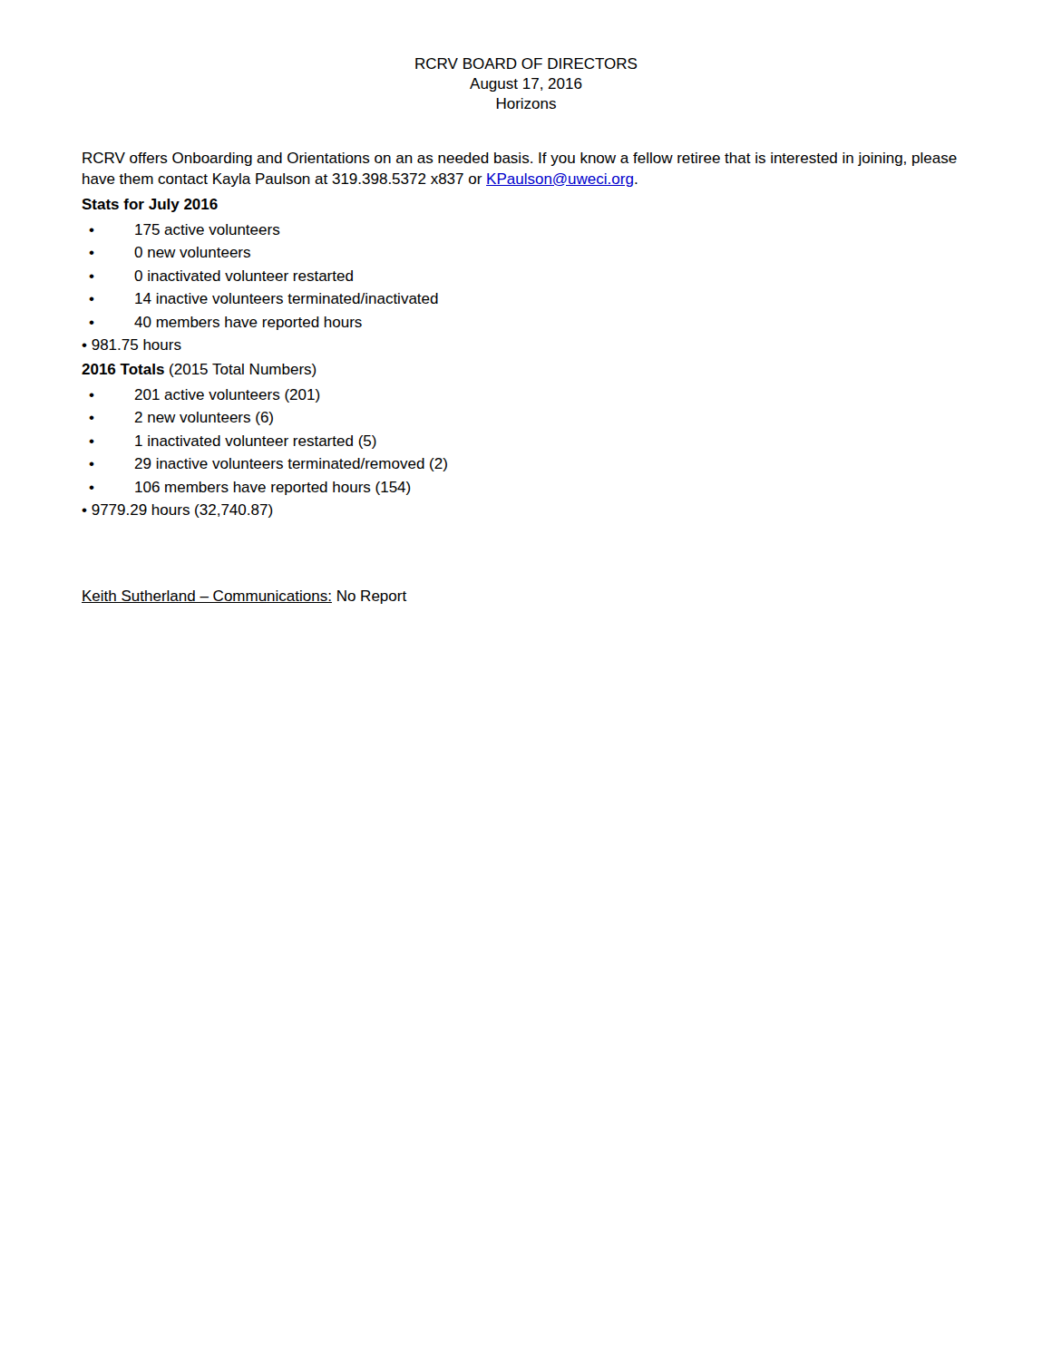RCRV BOARD OF DIRECTORS
August 17, 2016
Horizons
RCRV offers Onboarding and Orientations on an as needed basis. If you know a fellow retiree that is interested in joining, please have them contact Kayla Paulson at 319.398.5372 x837 or KPaulson@uweci.org.
Stats for July 2016
175 active volunteers
0 new volunteers
0 inactivated volunteer restarted
14 inactive volunteers terminated/inactivated
40 members have reported hours
981.75 hours
2016 Totals (2015 Total Numbers)
201 active volunteers (201)
2 new volunteers (6)
1 inactivated volunteer restarted (5)
29 inactive volunteers terminated/removed (2)
106 members have reported hours (154)
9779.29 hours (32,740.87)
Keith Sutherland – Communications: No Report